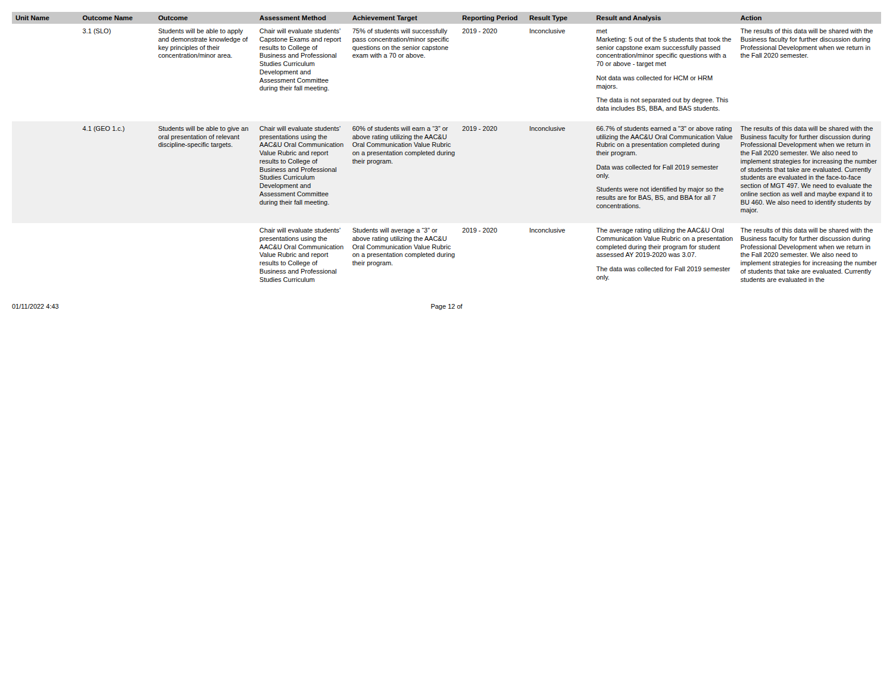| Unit Name | Outcome Name | Outcome | Assessment Method | Achievement Target | Reporting Period | Result Type | Result and Analysis | Action |
| --- | --- | --- | --- | --- | --- | --- | --- | --- |
| | 3.1 (SLO) | Students will be able to apply and demonstrate knowledge of key principles of their concentration/minor area. | Chair will evaluate students’ Capstone Exams and report results to College of Business and Professional Studies Curriculum Development and Assessment Committee during their fall meeting. | 75% of students will successfully pass concentration/minor specific questions on the senior capstone exam with a 70 or above. | 2019 - 2020 | Inconclusive | met Marketing: 5 out of the 5 students that took the senior capstone exam successfully passed concentration/minor specific questions with a 70 or above - target met Not data was collected for HCM or HRM majors. The data is not separated out by degree. This data includes BS, BBA, and BAS students. | The results of this data will be shared with the Business faculty for further discussion during Professional Development when we return in the Fall 2020 semester. |
| | 4.1 (GEO 1.c.) | Students will be able to give an oral presentation of relevant discipline-specific targets. | Chair will evaluate students’ presentations using the AAC&U Oral Communication Value Rubric and report results to College of Business and Professional Studies Curriculum Development and Assessment Committee during their fall meeting. | 60% of students will earn a “3” or above rating utilizing the AAC&U Oral Communication Value Rubric on a presentation completed during their program. | 2019 - 2020 | Inconclusive | 66.7% of students earned a "3" or above rating utilizing the AAC&U Oral Communication Value Rubric on a presentation completed during their program. Data was collected for Fall 2019 semester only. Students were not identified by major so the results are for BAS, BS, and BBA for all 7 concentrations. | The results of this data will be shared with the Business faculty for further discussion during Professional Development when we return in the Fall 2020 semester. We also need to implement strategies for increasing the number of students that take are evaluated. Currently students are evaluated in the face-to-face section of MGT 497. We need to evaluate the online section as well and maybe expand it to BU 460. We also need to identify students by major. |
| | | | Chair will evaluate students’ presentations using the AAC&U Oral Communication Value Rubric and report results to College of Business and Professional Studies Curriculum | Students will average a “3” or above rating utilizing the AAC&U Oral Communication Value Rubric on a presentation completed during their program. | 2019 - 2020 | Inconclusive | The average rating utilizing the AAC&U Oral Communication Value Rubric on a presentation completed during their program for student assessed AY 2019-2020 was 3.07. The data was collected for Fall 2019 semester only. | The results of this data will be shared with the Business faculty for further discussion during Professional Development when we return in the Fall 2020 semester. We also need to implement strategies for increasing the number of students that take are evaluated. Currently students are evaluated in the |
01/11/2022 4:43
Page 12 of